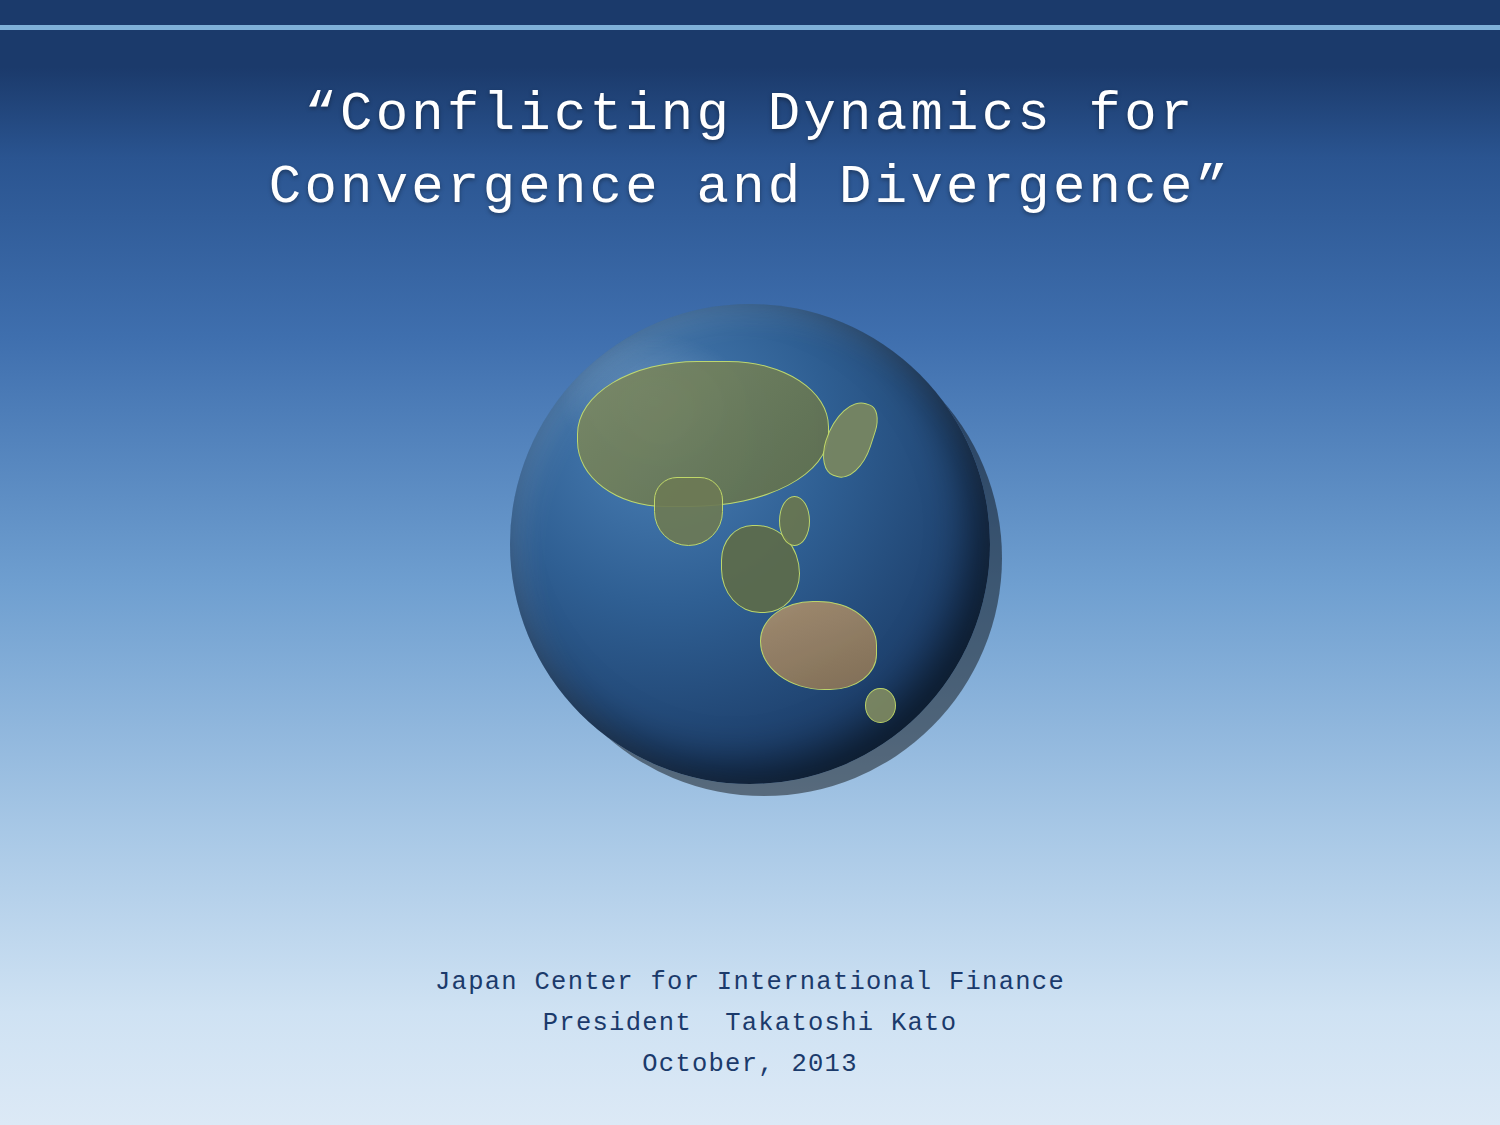“Conflicting Dynamics for
Convergence and Divergence”
Japan Center for International Finance
President Takatoshi Kato
October, 2013